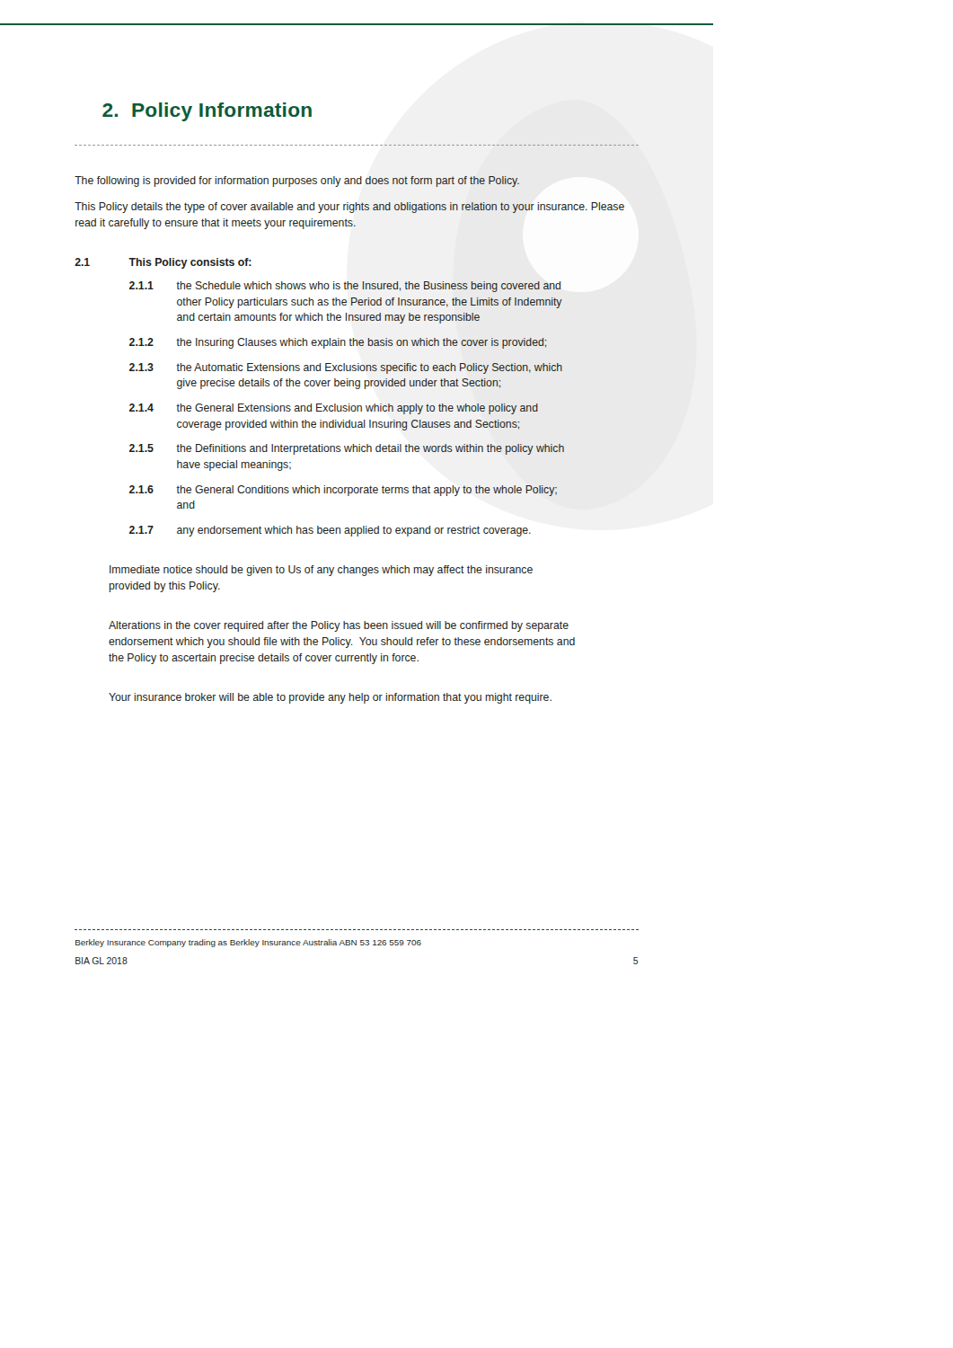2. Policy Information
The following is provided for information purposes only and does not form part of the Policy.
This Policy details the type of cover available and your rights and obligations in relation to your insurance. Please read it carefully to ensure that it meets your requirements.
2.1
This Policy consists of:
2.1.1
the Schedule which shows who is the Insured, the Business being covered and other Policy particulars such as the Period of Insurance, the Limits of Indemnity and certain amounts for which the Insured may be responsible
2.1.2
the Insuring Clauses which explain the basis on which the cover is provided;
2.1.3
the Automatic Extensions and Exclusions specific to each Policy Section, which give precise details of the cover being provided under that Section;
2.1.4
the General Extensions and Exclusion which apply to the whole policy and coverage provided within the individual Insuring Clauses and Sections;
2.1.5
the Definitions and Interpretations which detail the words within the policy which have special meanings;
2.1.6
the General Conditions which incorporate terms that apply to the whole Policy; and
2.1.7
any endorsement which has been applied to expand or restrict coverage.
Immediate notice should be given to Us of any changes which may affect the insurance provided by this Policy.
Alterations in the cover required after the Policy has been issued will be confirmed by separate endorsement which you should file with the Policy. You should refer to these endorsements and the Policy to ascertain precise details of cover currently in force.
Your insurance broker will be able to provide any help or information that you might require.
Berkley Insurance Company trading as Berkley Insurance Australia ABN 53 126 559 706
BIA GL 2018 5